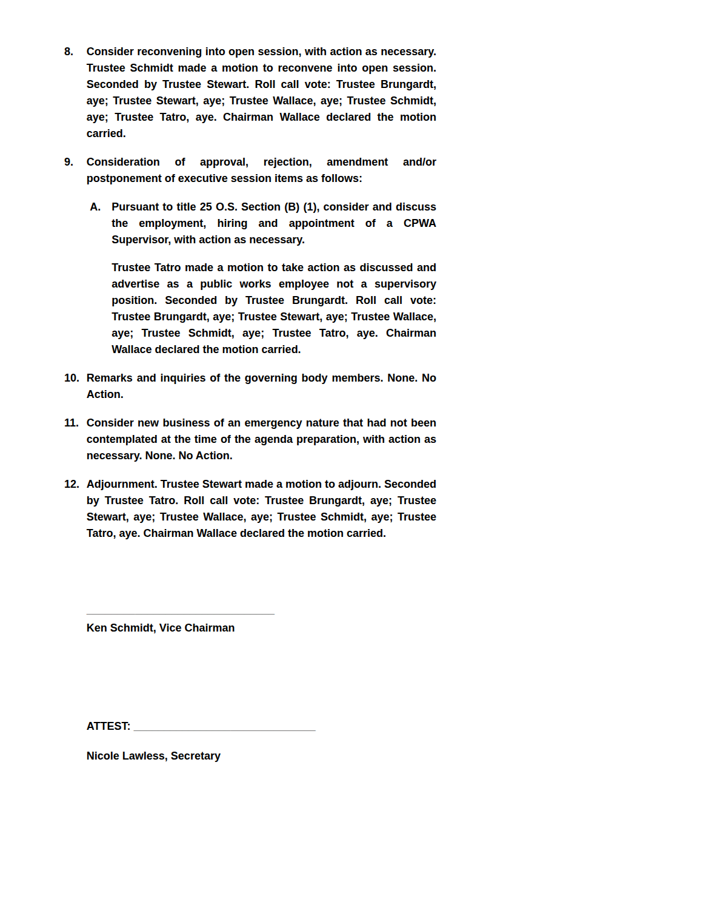Consider reconvening into open session, with action as necessary. Trustee Schmidt made a motion to reconvene into open session. Seconded by Trustee Stewart. Roll call vote: Trustee Brungardt, aye; Trustee Stewart, aye; Trustee Wallace, aye; Trustee Schmidt, aye; Trustee Tatro, aye. Chairman Wallace declared the motion carried.
Consideration of approval, rejection, amendment and/or postponement of executive session items as follows:
Pursuant to title 25 O.S. Section (B) (1), consider and discuss the employment, hiring and appointment of a CPWA Supervisor, with action as necessary.
Trustee Tatro made a motion to take action as discussed and advertise as a public works employee not a supervisory position. Seconded by Trustee Brungardt. Roll call vote: Trustee Brungardt, aye; Trustee Stewart, aye; Trustee Wallace, aye; Trustee Schmidt, aye; Trustee Tatro, aye. Chairman Wallace declared the motion carried.
Remarks and inquiries of the governing body members. None. No Action.
Consider new business of an emergency nature that had not been contemplated at the time of the agenda preparation, with action as necessary. None. No Action.
Adjournment. Trustee Stewart made a motion to adjourn. Seconded by Trustee Tatro. Roll call vote: Trustee Brungardt, aye; Trustee Stewart, aye; Trustee Wallace, aye; Trustee Schmidt, aye; Trustee Tatro, aye. Chairman Wallace declared the motion carried.
_______________________________
Ken Schmidt, Vice Chairman
ATTEST: ______________________________
Nicole Lawless, Secretary